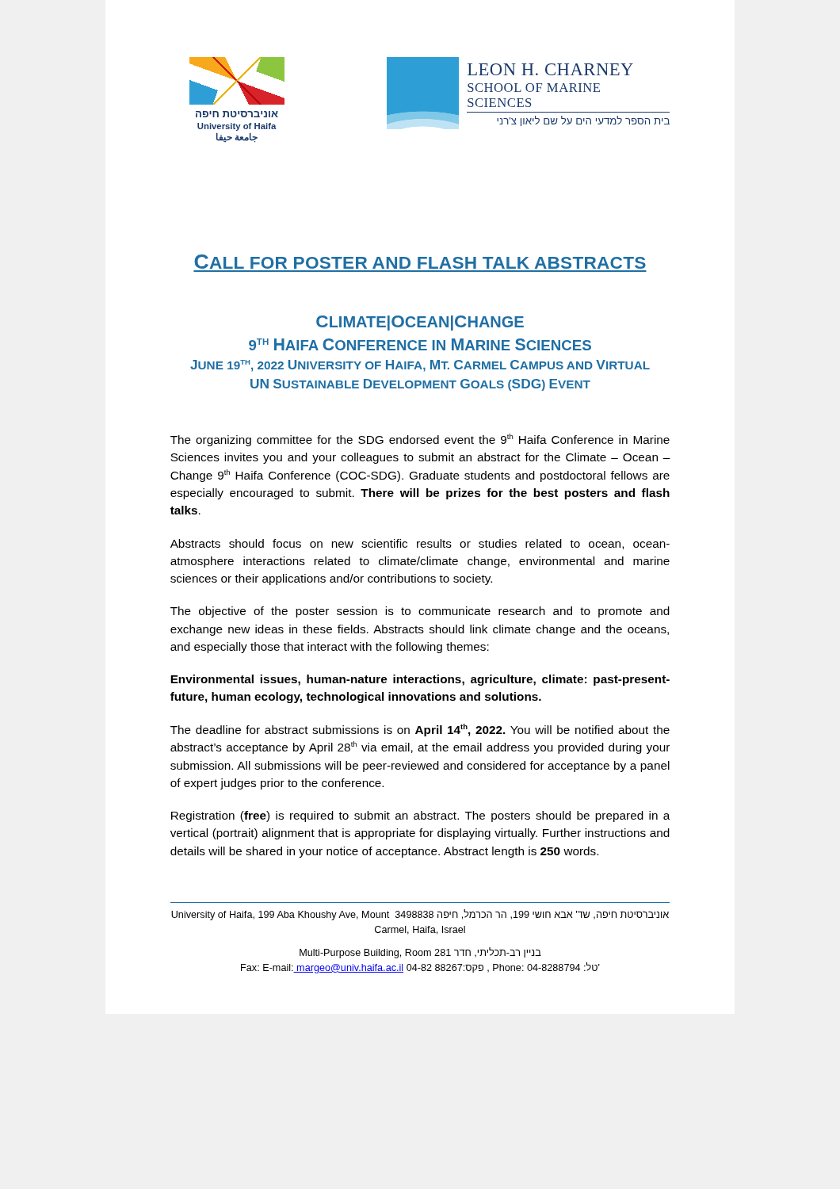אוניברסיטת חיפה
University of Haifa
جامعة حيفا
LEON H. CHARNEY
SCHOOL OF MARINE SCIENCES
בית הספר למדעי הים על שם ליאון צ'רני
CALL FOR POSTER AND FLASH TALK ABSTRACTS
CLIMATE|OCEAN|CHANGE
9TH HAIFA CONFERENCE IN MARINE SCIENCES
JUNE 19TH, 2022 UNIVERSITY OF HAIFA, MT. CARMEL CAMPUS AND VIRTUAL
UN SUSTAINABLE DEVELOPMENT GOALS (SDG) EVENT
The organizing committee for the SDG endorsed event the 9th Haifa Conference in Marine Sciences invites you and your colleagues to submit an abstract for the Climate – Ocean – Change 9th Haifa Conference (COC-SDG). Graduate students and postdoctoral fellows are especially encouraged to submit. There will be prizes for the best posters and flash talks.
Abstracts should focus on new scientific results or studies related to ocean, ocean-atmosphere interactions related to climate/climate change, environmental and marine sciences or their applications and/or contributions to society.
The objective of the poster session is to communicate research and to promote and exchange new ideas in these fields. Abstracts should link climate change and the oceans, and especially those that interact with the following themes:
Environmental issues, human-nature interactions, agriculture, climate: past-present-future, human ecology, technological innovations and solutions.
The deadline for abstract submissions is on April 14th, 2022. You will be notified about the abstract’s acceptance by April 28th via email, at the email address you provided during your submission. All submissions will be peer-reviewed and considered for acceptance by a panel of expert judges prior to the conference.
Registration (free) is required to submit an abstract. The posters should be prepared in a vertical (portrait) alignment that is appropriate for displaying virtually. Further instructions and details will be shared in your notice of acceptance. Abstract length is 250 words.
University of Haifa, 199 Aba Khoushy Ave, Mount 3498838 אוניברסיטת חיפה, שד' אבא חושי 199, הר הכרמל, חיפה
Carmel, Haifa, Israel
Multi-Purpose Building, Room 281 בניין רב-תכליתי, חדר
Fax: E-mail: margeo@univ.haifa.ac.il 04-82 88267:פקס , Phone: 04-8288794 :טל'